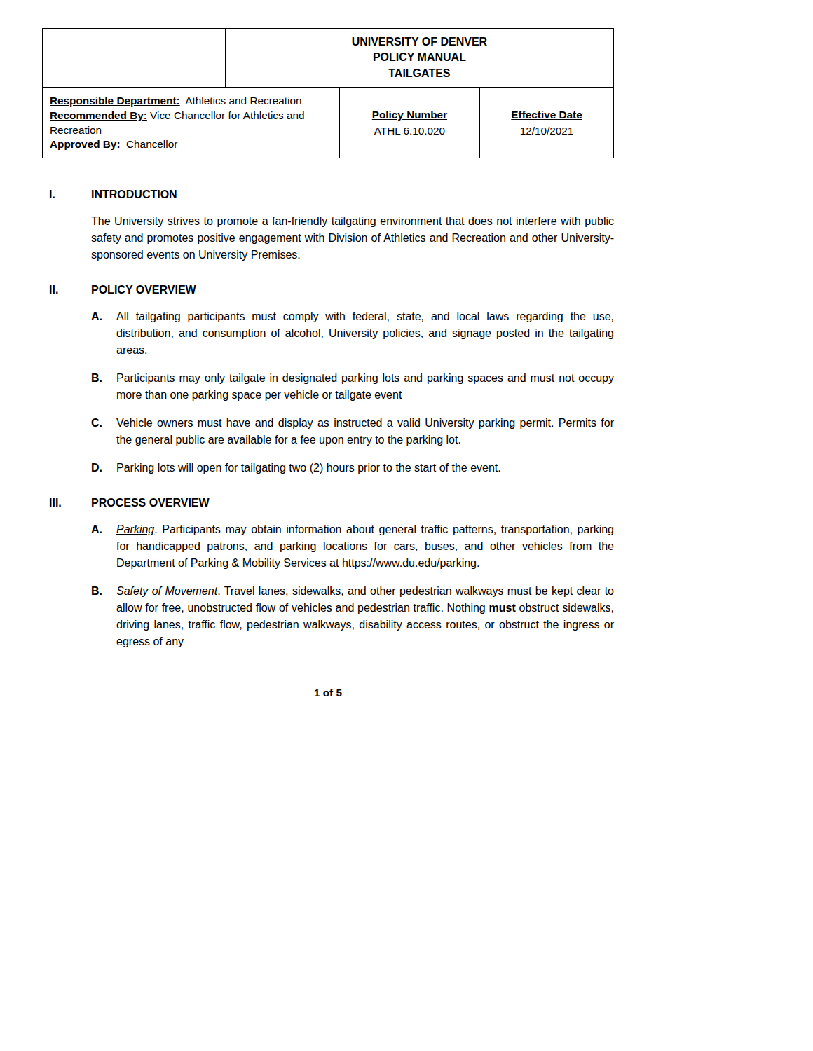| | UNIVERSITY OF DENVER POLICY MANUAL TAILGATES |
| Responsible Department: Athletics and Recreation Recommended By: Vice Chancellor for Athletics and Recreation Approved By: Chancellor | Policy Number ATHL 6.10.020 | Effective Date 12/10/2021 |
INTRODUCTION
The University strives to promote a fan-friendly tailgating environment that does not interfere with public safety and promotes positive engagement with Division of Athletics and Recreation and other University-sponsored events on University Premises.
POLICY OVERVIEW
All tailgating participants must comply with federal, state, and local laws regarding the use, distribution, and consumption of alcohol, University policies, and signage posted in the tailgating areas.
Participants may only tailgate in designated parking lots and parking spaces and must not occupy more than one parking space per vehicle or tailgate event
Vehicle owners must have and display as instructed a valid University parking permit. Permits for the general public are available for a fee upon entry to the parking lot.
Parking lots will open for tailgating two (2) hours prior to the start of the event.
PROCESS OVERVIEW
Parking. Participants may obtain information about general traffic patterns, transportation, parking for handicapped patrons, and parking locations for cars, buses, and other vehicles from the Department of Parking & Mobility Services at https://www.du.edu/parking.
Safety of Movement. Travel lanes, sidewalks, and other pedestrian walkways must be kept clear to allow for free, unobstructed flow of vehicles and pedestrian traffic. Nothing must obstruct sidewalks, driving lanes, traffic flow, pedestrian walkways, disability access routes, or obstruct the ingress or egress of any
1 of 5